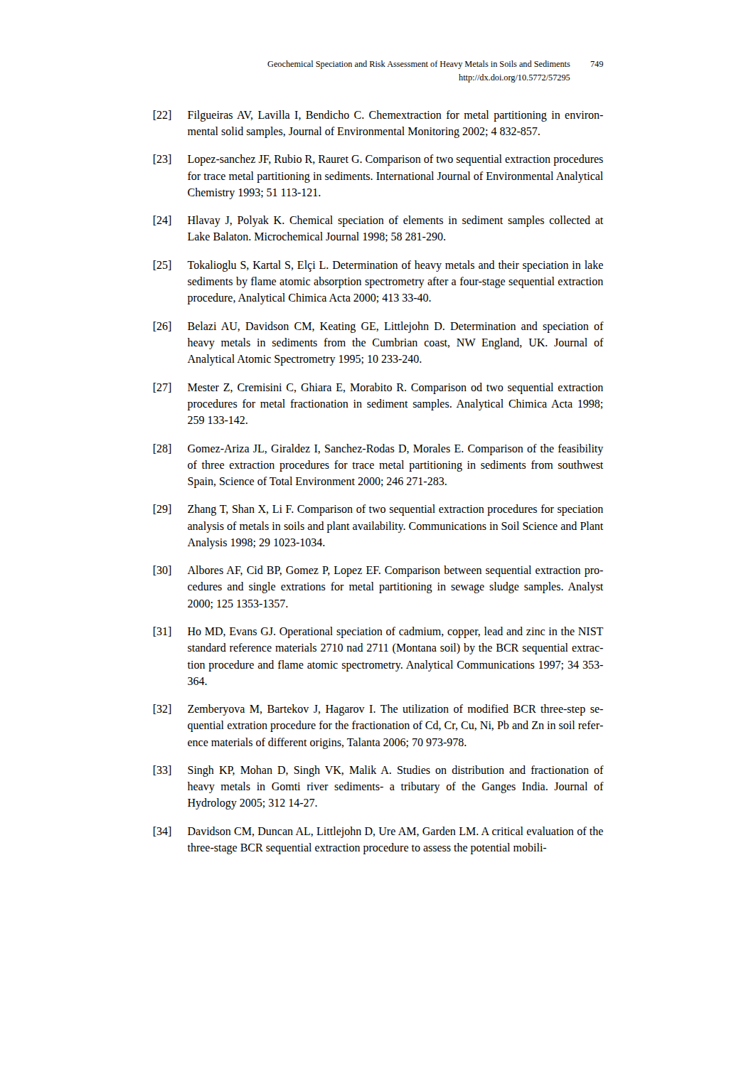Geochemical Speciation and Risk Assessment of Heavy Metals in Soils and Sediments 749
http://dx.doi.org/10.5772/57295
[22] Filgueiras AV, Lavilla I, Bendicho C. Chemextraction for metal partitioning in environmental solid samples, Journal of Environmental Monitoring 2002; 4 832-857.
[23] Lopez-sanchez JF, Rubio R, Rauret G. Comparison of two sequential extraction procedures for trace metal partitioning in sediments. International Journal of Environmental Analytical Chemistry 1993; 51 113-121.
[24] Hlavay J, Polyak K. Chemical speciation of elements in sediment samples collected at Lake Balaton. Microchemical Journal 1998; 58 281-290.
[25] Tokalioglu S, Kartal S, Elçi L. Determination of heavy metals and their speciation in lake sediments by flame atomic absorption spectrometry after a four-stage sequential extraction procedure, Analytical Chimica Acta 2000; 413 33-40.
[26] Belazi AU, Davidson CM, Keating GE, Littlejohn D. Determination and speciation of heavy metals in sediments from the Cumbrian coast, NW England, UK. Journal of Analytical Atomic Spectrometry 1995; 10 233-240.
[27] Mester Z, Cremisini C, Ghiara E, Morabito R. Comparison od two sequential extraction procedures for metal fractionation in sediment samples. Analytical Chimica Acta 1998; 259 133-142.
[28] Gomez-Ariza JL, Giraldez I, Sanchez-Rodas D, Morales E. Comparison of the feasibility of three extraction procedures for trace metal partitioning in sediments from southwest Spain, Science of Total Environment 2000; 246 271-283.
[29] Zhang T, Shan X, Li F. Comparison of two sequential extraction procedures for speciation analysis of metals in soils and plant availability. Communications in Soil Science and Plant Analysis 1998; 29 1023-1034.
[30] Albores AF, Cid BP, Gomez P, Lopez EF. Comparison between sequential extraction procedures and single extrations for metal partitioning in sewage sludge samples. Analyst 2000; 125 1353-1357.
[31] Ho MD, Evans GJ. Operational speciation of cadmium, copper, lead and zinc in the NIST standard reference materials 2710 nad 2711 (Montana soil) by the BCR sequential extraction procedure and flame atomic spectrometry. Analytical Communications 1997; 34 353-364.
[32] Zemberyova M, Bartekov J, Hagarov I. The utilization of modified BCR three-step sequential extration procedure for the fractionation of Cd, Cr, Cu, Ni, Pb and Zn in soil reference materials of different origins, Talanta 2006; 70 973-978.
[33] Singh KP, Mohan D, Singh VK, Malik A. Studies on distribution and fractionation of heavy metals in Gomti river sediments- a tributary of the Ganges India. Journal of Hydrology 2005; 312 14-27.
[34] Davidson CM, Duncan AL, Littlejohn D, Ure AM, Garden LM. A critical evaluation of the three-stage BCR sequential extraction procedure to assess the potential mobili-